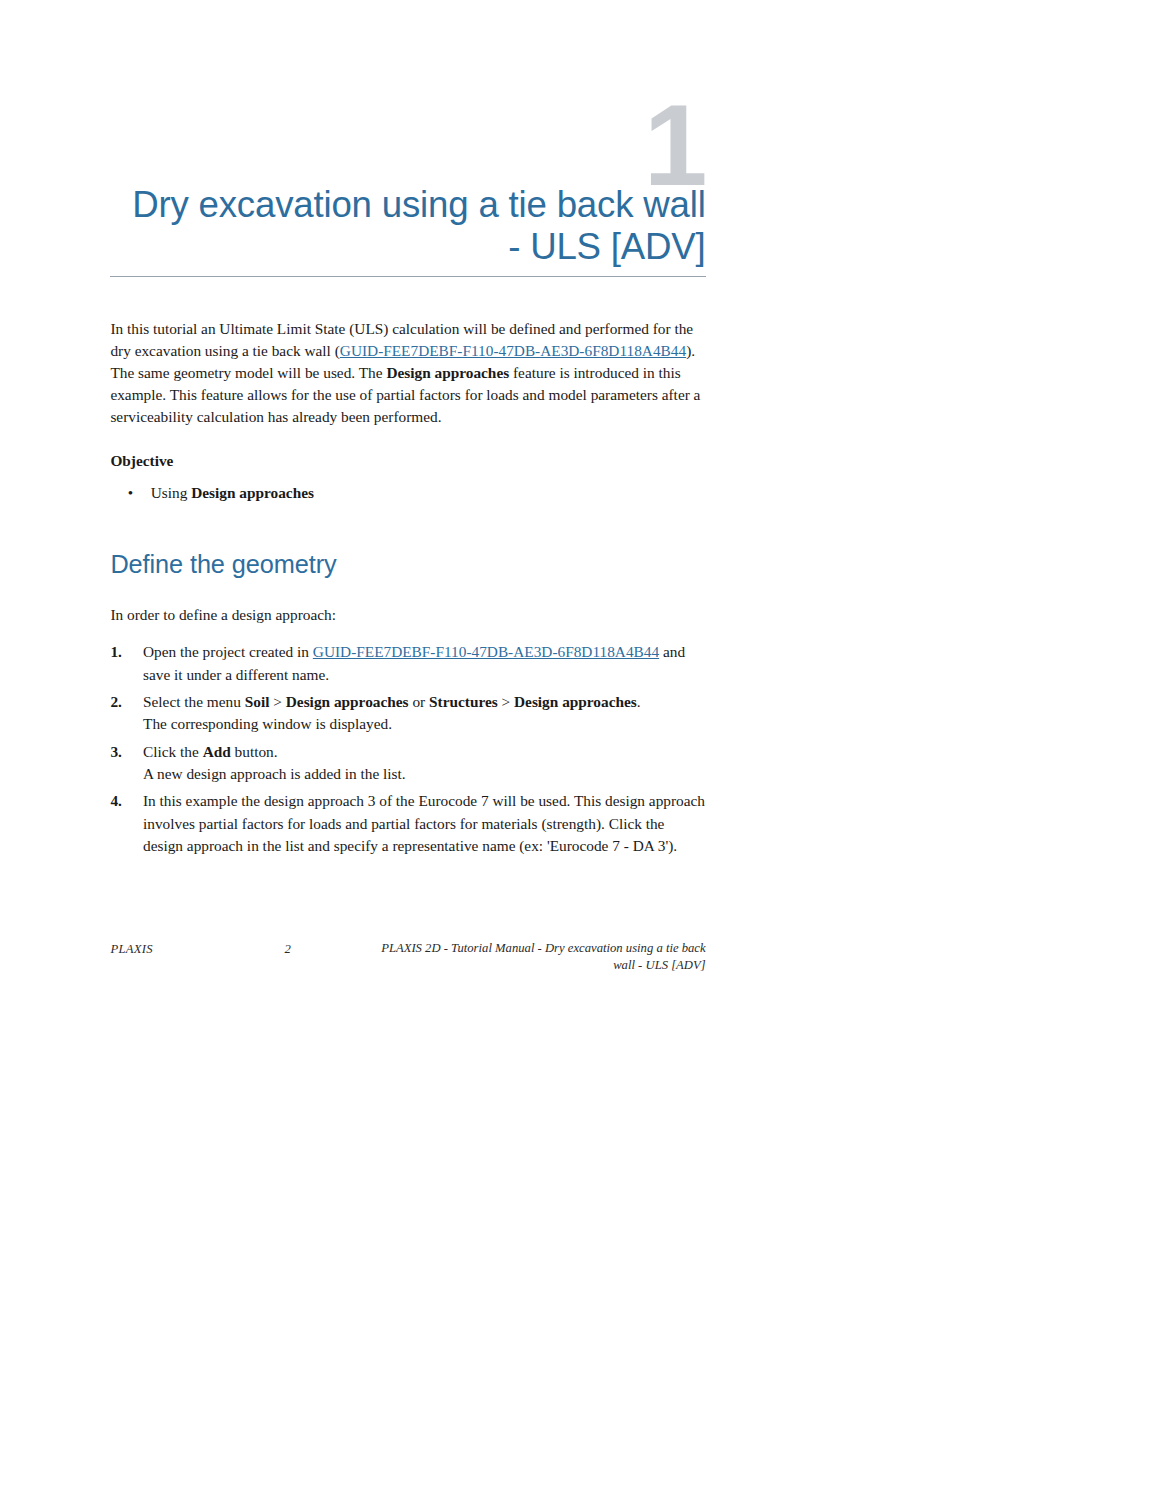1
Dry excavation using a tie back wall - ULS [ADV]
In this tutorial an Ultimate Limit State (ULS) calculation will be defined and performed for the dry excavation using a tie back wall (GUID-FEE7DEBF-F110-47DB-AE3D-6F8D118A4B44). The same geometry model will be used. The Design approaches feature is introduced in this example. This feature allows for the use of partial factors for loads and model parameters after a serviceability calculation has already been performed.
Objective
Using Design approaches
Define the geometry
In order to define a design approach:
Open the project created in GUID-FEE7DEBF-F110-47DB-AE3D-6F8D118A4B44 and save it under a different name.
Select the menu Soil > Design approaches or Structures > Design approaches.The corresponding window is displayed.
Click the Add button.A new design approach is added in the list.
In this example the design approach 3 of the Eurocode 7 will be used. This design approach involves partial factors for loads and partial factors for materials (strength). Click the design approach in the list and specify a representative name (ex: 'Eurocode 7 - DA 3').
PLAXIS
2
PLAXIS 2D - Tutorial Manual - Dry excavation using a tie back wall - ULS [ADV]